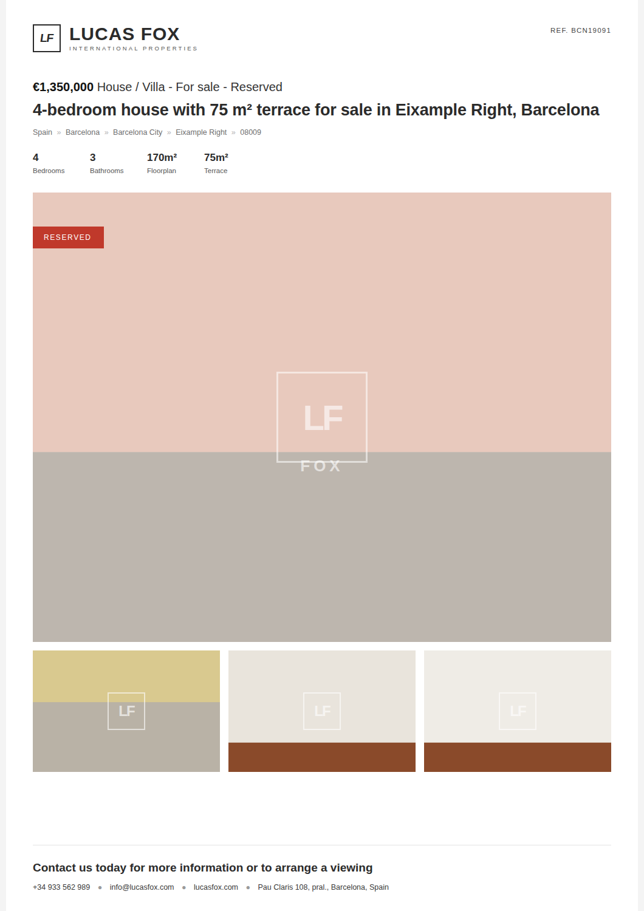LF
LUCAS FOX
INTERNATIONAL PROPERTIES
REF. BCN19091
€1,350,000 House / Villa - For sale - Reserved
4-bedroom house with 75 m² terrace for sale in Eixample Right, Barcelona
Spain » Barcelona » Barcelona City » Eixample Right » 08009
4
Bedrooms
3
Bathrooms
170m²
Floorplan
75m²
Terrace
RESERVED
LF
FOX
LF
LF
LF
Contact us today for more information or to arrange a viewing
+34 933 562 989 ● info@lucasfox.com ● lucasfox.com ● Pau Claris 108, pral., Barcelona, Spain